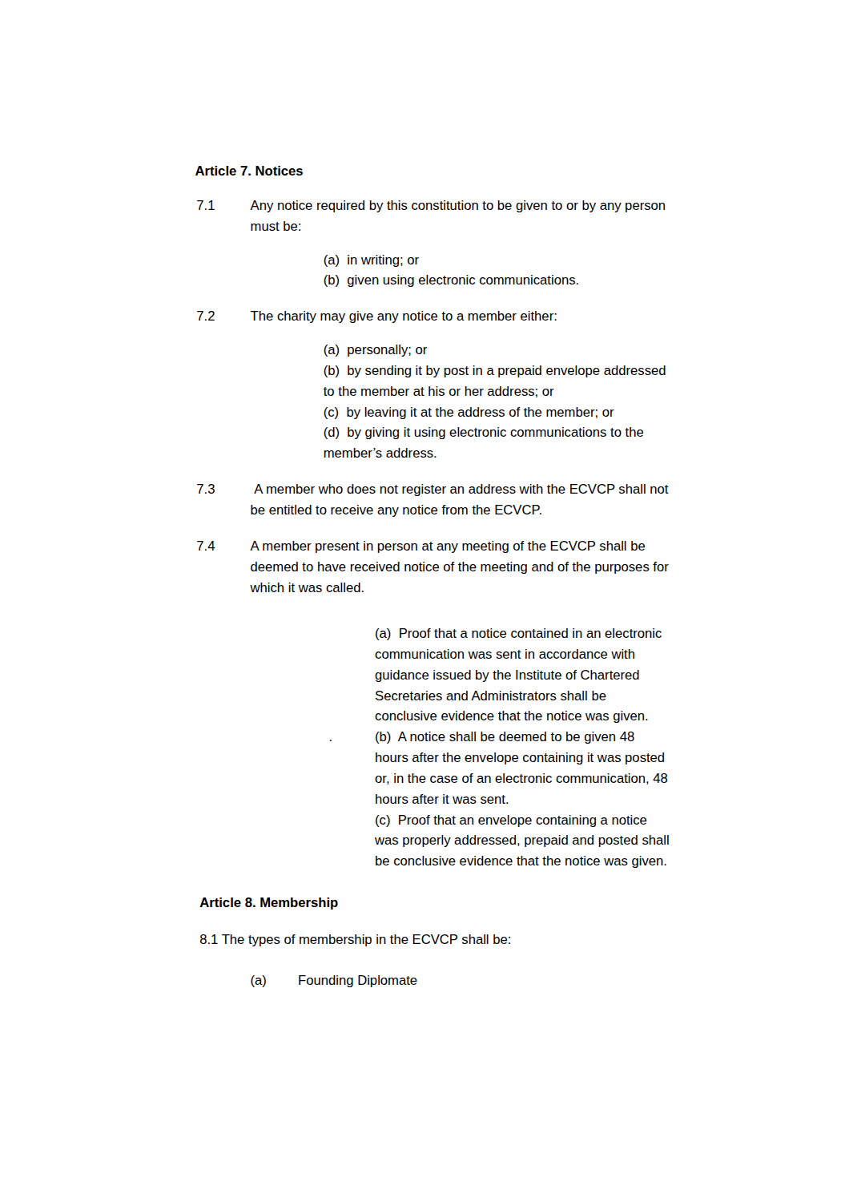Article 7. Notices
7.1
Any notice required by this constitution to be given to or by any person must be:
(a) in writing; or
(b) given using electronic communications.
7.2
The charity may give any notice to a member either:
(a) personally; or
(b) by sending it by post in a prepaid envelope addressed to the member at his or her address; or
(c) by leaving it at the address of the member; or
(d) by giving it using electronic communications to the member’s address.
7.3
A member who does not register an address with the ECVCP shall not be entitled to receive any notice from the ECVCP.
7.4
A member present in person at any meeting of the ECVCP shall be deemed to have received notice of the meeting and of the purposes for which it was called.
(a) Proof that a notice contained in an electronic communication was sent in accordance with guidance issued by the Institute of Chartered Secretaries and Administrators shall be conclusive evidence that the notice was given.
.(b) A notice shall be deemed to be given 48 hours after the envelope containing it was posted or, in the case of an electronic communication, 48 hours after it was sent.
(c) Proof that an envelope containing a notice was properly addressed, prepaid and posted shall be conclusive evidence that the notice was given.
Article 8. Membership
8.1 The types of membership in the ECVCP shall be:
(a)
Founding Diplomate